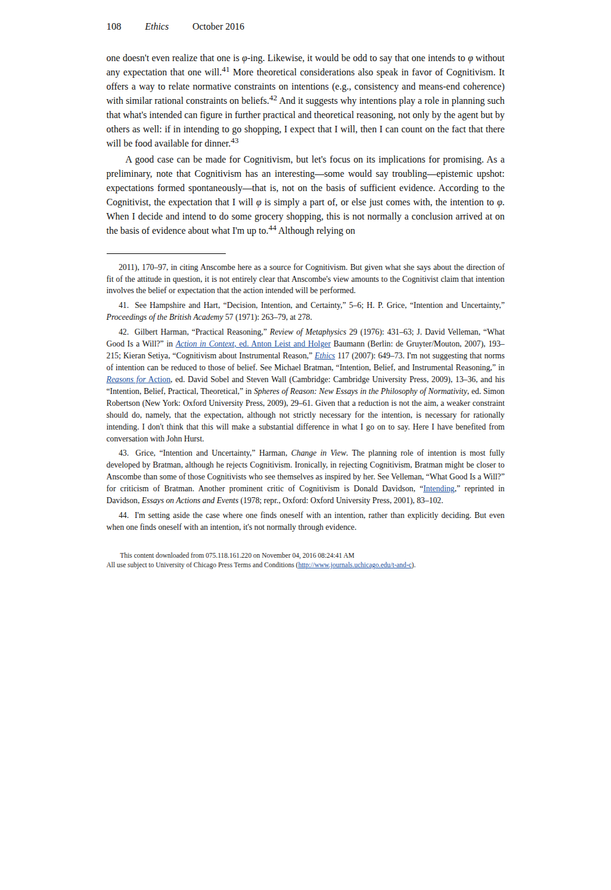108 Ethics October 2016
one doesn't even realize that one is φ-ing. Likewise, it would be odd to say that one intends to φ without any expectation that one will.41 More theoretical considerations also speak in favor of Cognitivism. It offers a way to relate normative constraints on intentions (e.g., consistency and means-end coherence) with similar rational constraints on beliefs.42 And it suggests why intentions play a role in planning such that what's intended can figure in further practical and theoretical reasoning, not only by the agent but by others as well: if in intending to go shopping, I expect that I will, then I can count on the fact that there will be food available for dinner.43
A good case can be made for Cognitivism, but let's focus on its implications for promising. As a preliminary, note that Cognitivism has an interesting—some would say troubling—epistemic upshot: expectations formed spontaneously—that is, not on the basis of sufficient evidence. According to the Cognitivist, the expectation that I will φ is simply a part of, or else just comes with, the intention to φ. When I decide and intend to do some grocery shopping, this is not normally a conclusion arrived at on the basis of evidence about what I'm up to.44 Although relying on
2011), 170–97, in citing Anscombe here as a source for Cognitivism. But given what she says about the direction of fit of the attitude in question, it is not entirely clear that Anscombe's view amounts to the Cognitivist claim that intention involves the belief or expectation that the action intended will be performed.
41. See Hampshire and Hart, “Decision, Intention, and Certainty,” 5–6; H. P. Grice, “Intention and Uncertainty,” Proceedings of the British Academy 57 (1971): 263–79, at 278.
42. Gilbert Harman, “Practical Reasoning,” Review of Metaphysics 29 (1976): 431–63; J. David Velleman, “What Good Is a Will?” in Action in Context, ed. Anton Leist and Holger Baumann (Berlin: de Gruyter/Mouton, 2007), 193–215; Kieran Setiya, “Cognitivism about Instrumental Reason,” Ethics 117 (2007): 649–73. I'm not suggesting that norms of intention can be reduced to those of belief. See Michael Bratman, “Intention, Belief, and Instrumental Reasoning,” in Reasons for Action, ed. David Sobel and Steven Wall (Cambridge: Cambridge University Press, 2009), 13–36, and his “Intention, Belief, Practical, Theoretical,” in Spheres of Reason: New Essays in the Philosophy of Normativity, ed. Simon Robertson (New York: Oxford University Press, 2009), 29–61. Given that a reduction is not the aim, a weaker constraint should do, namely, that the expectation, although not strictly necessary for the intention, is necessary for rationally intending. I don't think that this will make a substantial difference in what I go on to say. Here I have benefited from conversation with John Hurst.
43. Grice, “Intention and Uncertainty,” Harman, Change in View. The planning role of intention is most fully developed by Bratman, although he rejects Cognitivism. Ironically, in rejecting Cognitivism, Bratman might be closer to Anscombe than some of those Cognitivists who see themselves as inspired by her. See Velleman, “What Good Is a Will?” for criticism of Bratman. Another prominent critic of Cognitivism is Donald Davidson, “Intending,” reprinted in Davidson, Essays on Actions and Events (1978; repr., Oxford: Oxford University Press, 2001), 83–102.
44. I'm setting aside the case where one finds oneself with an intention, rather than explicitly deciding. But even when one finds oneself with an intention, it's not normally through evidence.
This content downloaded from 075.118.161.220 on November 04, 2016 08:24:41 AM
All use subject to University of Chicago Press Terms and Conditions (http://www.journals.uchicago.edu/t-and-c).